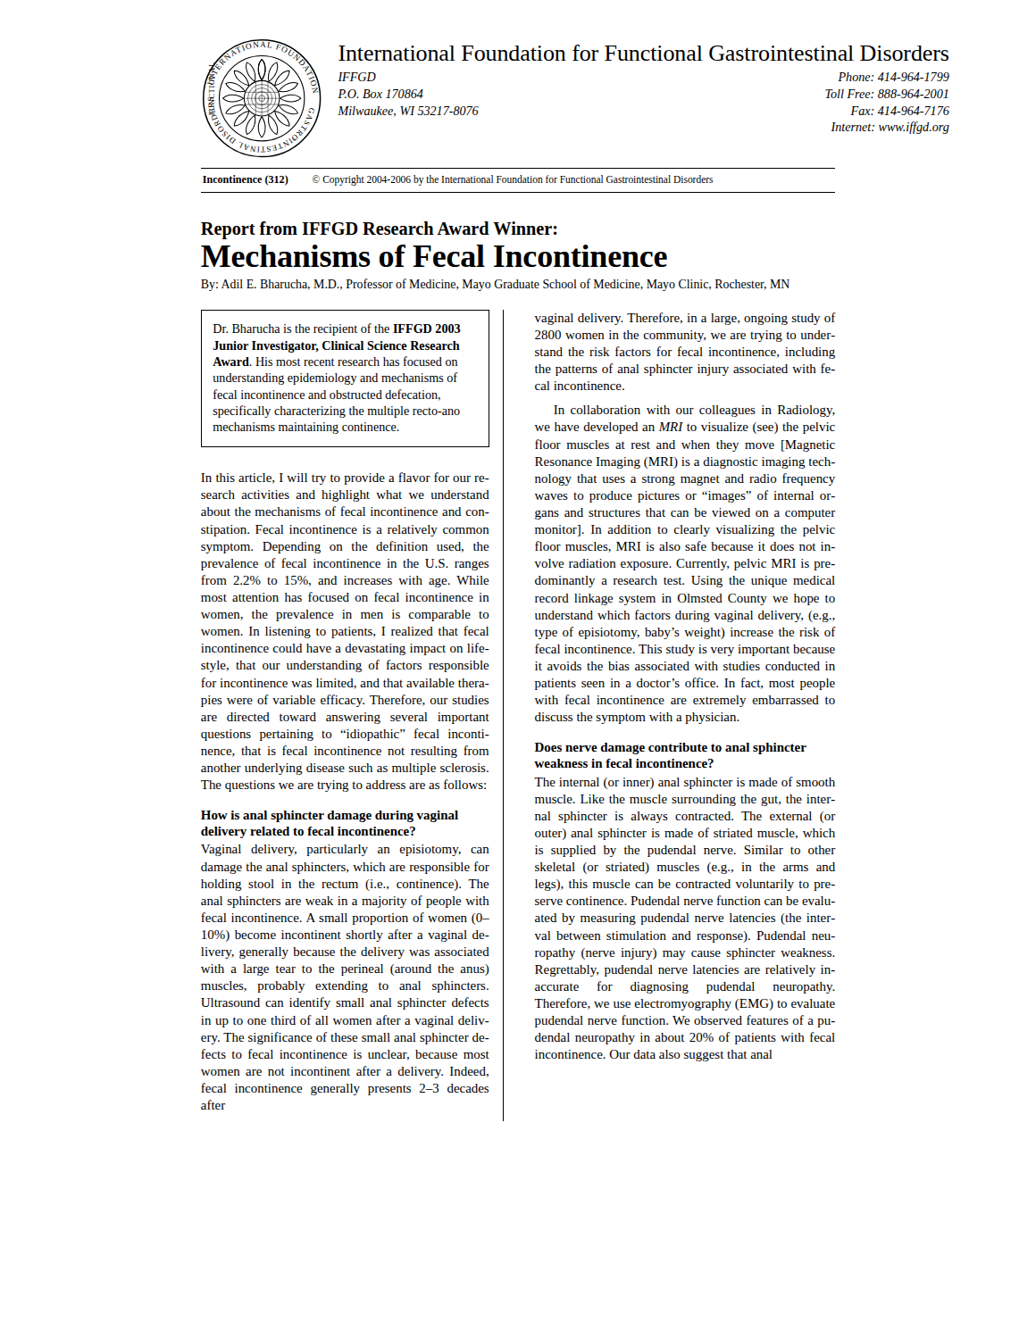INTERNATIONAL FOUNDATION GASTROINTESTINAL DISORDERS FUNCTIONAL ®
International Foundation for Functional Gastrointestinal Disorders
IFFGD
P.O. Box 170864
Milwaukee, WI 53217-8076
Phone: 414-964-1799
Toll Free: 888-964-2001
Fax: 414-964-7176
Internet: www.iffgd.org
Incontinence (312) © Copyright 2004-2006 by the International Foundation for Functional Gastrointestinal Disorders
Report from IFFGD Research Award Winner:
Mechanisms of Fecal Incontinence
By: Adil E. Bharucha, M.D., Professor of Medicine, Mayo Graduate School of Medicine, Mayo Clinic, Rochester, MN
Dr. Bharucha is the recipient of the IFFGD 2003 Junior Investigator, Clinical Science Research Award. His most recent research has focused on understanding epidemiology and mechanisms of fecal incontinence and obstructed defecation, specifically characterizing the multiple recto-ano mechanisms maintaining continence.
In this article, I will try to provide a flavor for our research activities and highlight what we understand about the mechanisms of fecal incontinence and constipation. Fecal incontinence is a relatively common symptom. Depending on the definition used, the prevalence of fecal incontinence in the U.S. ranges from 2.2% to 15%, and increases with age. While most attention has focused on fecal incontinence in women, the prevalence in men is comparable to women. In listening to patients, I realized that fecal incontinence could have a devastating impact on lifestyle, that our understanding of factors responsible for incontinence was limited, and that available therapies were of variable efficacy. Therefore, our studies are directed toward answering several important questions pertaining to “idiopathic” fecal incontinence, that is fecal incontinence not resulting from another underlying disease such as multiple sclerosis. The questions we are trying to address are as follows:
How is anal sphincter damage during vaginal delivery related to fecal incontinence?
Vaginal delivery, particularly an episiotomy, can damage the anal sphincters, which are responsible for holding stool in the rectum (i.e., continence). The anal sphincters are weak in a majority of people with fecal incontinence. A small proportion of women (0–10%) become incontinent shortly after a vaginal delivery, generally because the delivery was associated with a large tear to the perineal (around the anus) muscles, probably extending to anal sphincters. Ultrasound can identify small anal sphincter defects in up to one third of all women after a vaginal delivery. The significance of these small anal sphincter defects to fecal incontinence is unclear, because most women are not incontinent after a delivery. Indeed, fecal incontinence generally presents 2–3 decades after
vaginal delivery. Therefore, in a large, ongoing study of 2800 women in the community, we are trying to understand the risk factors for fecal incontinence, including the patterns of anal sphincter injury associated with fecal incontinence.
In collaboration with our colleagues in Radiology, we have developed an MRI to visualize (see) the pelvic floor muscles at rest and when they move [Magnetic Resonance Imaging (MRI) is a diagnostic imaging technology that uses a strong magnet and radio frequency waves to produce pictures or “images” of internal organs and structures that can be viewed on a computer monitor]. In addition to clearly visualizing the pelvic floor muscles, MRI is also safe because it does not involve radiation exposure. Currently, pelvic MRI is predominantly a research test. Using the unique medical record linkage system in Olmsted County we hope to understand which factors during vaginal delivery, (e.g., type of episiotomy, baby’s weight) increase the risk of fecal incontinence. This study is very important because it avoids the bias associated with studies conducted in patients seen in a doctor’s office. In fact, most people with fecal incontinence are extremely embarrassed to discuss the symptom with a physician.
Does nerve damage contribute to anal sphincter weakness in fecal incontinence?
The internal (or inner) anal sphincter is made of smooth muscle. Like the muscle surrounding the gut, the internal sphincter is always contracted. The external (or outer) anal sphincter is made of striated muscle, which is supplied by the pudendal nerve. Similar to other skeletal (or striated) muscles (e.g., in the arms and legs), this muscle can be contracted voluntarily to preserve continence. Pudendal nerve function can be evaluated by measuring pudendal nerve latencies (the interval between stimulation and response). Pudendal neuropathy (nerve injury) may cause sphincter weakness. Regrettably, pudendal nerve latencies are relatively inaccurate for diagnosing pudendal neuropathy. Therefore, we use electromyography (EMG) to evaluate pudendal nerve function. We observed features of a pudendal neuropathy in about 20% of patients with fecal incontinence. Our data also suggest that anal